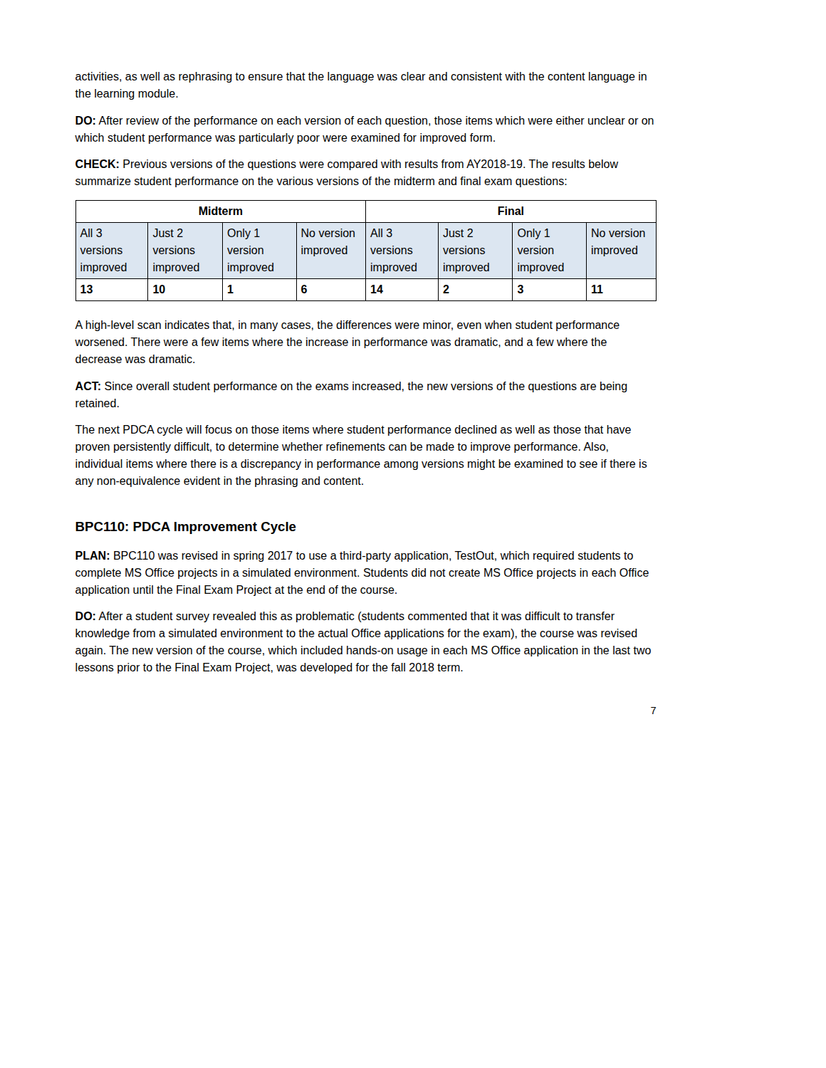activities, as well as rephrasing to ensure that the language was clear and consistent with the content language in the learning module.
DO: After review of the performance on each version of each question, those items which were either unclear or on which student performance was particularly poor were examined for improved form.
CHECK: Previous versions of the questions were compared with results from AY2018-19. The results below summarize student performance on the various versions of the midterm and final exam questions:
| Midterm | Final |
| --- | --- |
| All 3 versions improved | Just 2 versions improved | Only 1 version improved | No version improved | All 3 versions improved | Just 2 versions improved | Only 1 version improved | No version improved |
| 13 | 10 | 1 | 6 | 14 | 2 | 3 | 11 |
A high-level scan indicates that, in many cases, the differences were minor, even when student performance worsened. There were a few items where the increase in performance was dramatic, and a few where the decrease was dramatic.
ACT: Since overall student performance on the exams increased, the new versions of the questions are being retained.
The next PDCA cycle will focus on those items where student performance declined as well as those that have proven persistently difficult, to determine whether refinements can be made to improve performance. Also, individual items where there is a discrepancy in performance among versions might be examined to see if there is any non-equivalence evident in the phrasing and content.
BPC110: PDCA Improvement Cycle
PLAN: BPC110 was revised in spring 2017 to use a third-party application, TestOut, which required students to complete MS Office projects in a simulated environment. Students did not create MS Office projects in each Office application until the Final Exam Project at the end of the course.
DO: After a student survey revealed this as problematic (students commented that it was difficult to transfer knowledge from a simulated environment to the actual Office applications for the exam), the course was revised again. The new version of the course, which included hands-on usage in each MS Office application in the last two lessons prior to the Final Exam Project, was developed for the fall 2018 term.
7